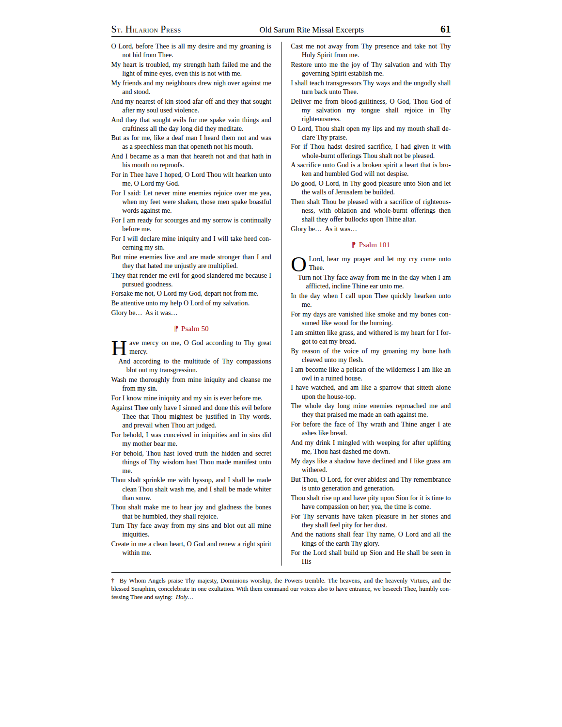St. Hilarion Press
Old Sarum Rite Missal Excerpts
61
O Lord, before Thee is all my desire and my groaning is not hid from Thee.
My heart is troubled, my strength hath failed me and the light of mine eyes, even this is not with me.
My friends and my neighbours drew nigh over against me and stood.
And my nearest of kin stood afar off and they that sought after my soul used violence.
And they that sought evils for me spake vain things and craftiness all the day long did they meditate.
But as for me, like a deaf man I heard them not and was as a speechless man that openeth not his mouth.
And I became as a man that heareth not and that hath in his mouth no reproofs.
For in Thee have I hoped, O Lord Thou wilt hearken unto me, O Lord my God.
For I said: Let never mine enemies rejoice over me yea, when my feet were shaken, those men spake boastful words against me.
For I am ready for scourges and my sorrow is continually before me.
For I will declare mine iniquity and I will take heed concerning my sin.
But mine enemies live and are made stronger than I and they that hated me unjustly are multiplied.
They that render me evil for good slandered me because I pursued goodness.
Forsake me not, O Lord my God, depart not from me.
Be attentive unto my help O Lord of my salvation.
Glory be… As it was…
⁋Psalm 50
Have mercy on me, O God according to Thy great mercy.
And according to the multitude of Thy compassions blot out my transgression.
Wash me thoroughly from mine iniquity and cleanse me from my sin.
For I know mine iniquity and my sin is ever before me.
Against Thee only have I sinned and done this evil before Thee that Thou mightest be justified in Thy words, and prevail when Thou art judged.
For behold, I was conceived in iniquities and in sins did my mother bear me.
For behold, Thou hast loved truth the hidden and secret things of Thy wisdom hast Thou made manifest unto me.
Thou shalt sprinkle me with hyssop, and I shall be made clean Thou shalt wash me, and I shall be made whiter than snow.
Thou shalt make me to hear joy and gladness the bones that be humbled, they shall rejoice.
Turn Thy face away from my sins and blot out all mine iniquities.
Create in me a clean heart, O God and renew a right spirit within me.
Cast me not away from Thy presence and take not Thy Holy Spirit from me.
Restore unto me the joy of Thy salvation and with Thy governing Spirit establish me.
I shall teach transgressors Thy ways and the ungodly shall turn back unto Thee.
Deliver me from blood-guiltiness, O God, Thou God of my salvation my tongue shall rejoice in Thy righteousness.
O Lord, Thou shalt open my lips and my mouth shall declare Thy praise.
For if Thou hadst desired sacrifice, I had given it with whole-burnt offerings Thou shalt not be pleased.
A sacrifice unto God is a broken spirit a heart that is broken and humbled God will not despise.
Do good, O Lord, in Thy good pleasure unto Sion and let the walls of Jerusalem be builded.
Then shalt Thou be pleased with a sacrifice of righteousness, with oblation and whole-burnt offerings then shall they offer bullocks upon Thine altar.
Glory be… As it was…
⁋Psalm 101
O Lord, hear my prayer and let my cry come unto Thee.
Turn not Thy face away from me in the day when I am afflicted, incline Thine ear unto me.
In the day when I call upon Thee quickly hearken unto me.
For my days are vanished like smoke and my bones consumed like wood for the burning.
I am smitten like grass, and withered is my heart for I forgot to eat my bread.
By reason of the voice of my groaning my bone hath cleaved unto my flesh.
I am become like a pelican of the wilderness I am like an owl in a ruined house.
I have watched, and am like a sparrow that sitteth alone upon the house-top.
The whole day long mine enemies reproached me and they that praised me made an oath against me.
For before the face of Thy wrath and Thine anger I ate ashes like bread.
And my drink I mingled with weeping for after uplifting me, Thou hast dashed me down.
My days like a shadow have declined and I like grass am withered.
But Thou, O Lord, for ever abidest and Thy remembrance is unto generation and generation.
Thou shalt rise up and have pity upon Sion for it is time to have compassion on her; yea, the time is come.
For Thy servants have taken pleasure in her stones and they shall feel pity for her dust.
And the nations shall fear Thy name, O Lord and all the kings of the earth Thy glory.
For the Lord shall build up Sion and He shall be seen in His
† By Whom Angels praise Thy majesty, Dominions worship, the Powers tremble. The heavens, and the heavenly Virtues, and the blessed Seraphim, concelebrate in one exultation. With them command our voices also to have entrance, we beseech Thee, humbly confessing Thee and saying: Holy…